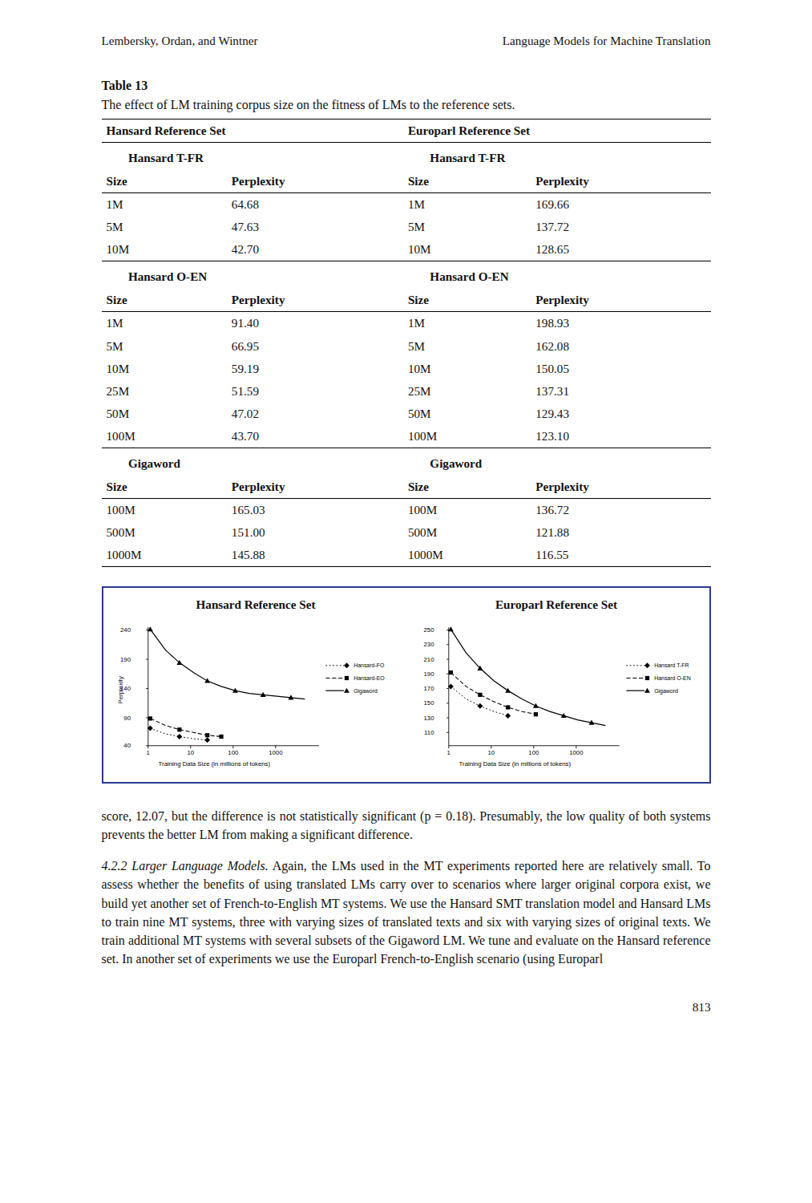Lembersky, Ordan, and Wintner Language Models for Machine Translation
Table 13 The effect of LM training corpus size on the fitness of LMs to the reference sets.
| Hansard Reference Set | Europarl Reference Set |
| --- | --- |
| Hansard T-FR | Hansard T-FR |
| Size | Perplexity | Size | Perplexity |
| 1M | 64.68 | 1M | 169.66 |
| 5M | 47.63 | 5M | 137.72 |
| 10M | 42.70 | 10M | 128.65 |
| Hansard O-EN | Hansard O-EN |
| Size | Perplexity | Size | Perplexity |
| 1M | 91.40 | 1M | 198.93 |
| 5M | 66.95 | 5M | 162.08 |
| 10M | 59.19 | 10M | 150.05 |
| 25M | 51.59 | 25M | 137.31 |
| 50M | 47.02 | 50M | 129.43 |
| 100M | 43.70 | 100M | 123.10 |
| Gigaword | Gigaword |
| Size | Perplexity | Size | Perplexity |
| 100M | 165.03 | 100M | 136.72 |
| 500M | 151.00 | 500M | 121.88 |
| 1000M | 145.88 | 1000M | 116.55 |
Hansard Reference Set
240 190 140 90 40 1 10 100 1000 Perplexity Training Data Size (in millions of tokens) Hansard-FO Hansard-EO Gigaword
Europarl Reference Set
250 230 210 190 170 150 130 110 1 10 100 1000 Training Data Size (in millions of tokens) Hansard T-FR Hansard O-EN Gigaword
score, 12.07, but the difference is not statistically significant (p = 0.18). Presumably, the low quality of both systems prevents the better LM from making a significant difference.
4.2.2 Larger Language Models. Again, the LMs used in the MT experiments reported here are relatively small. To assess whether the benefits of using translated LMs carry over to scenarios where larger original corpora exist, we build yet another set of French-to-English MT systems. We use the Hansard SMT translation model and Hansard LMs to train nine MT systems, three with varying sizes of translated texts and six with varying sizes of original texts. We train additional MT systems with several subsets of the Gigaword LM. We tune and evaluate on the Hansard reference set. In another set of experiments we use the Europarl French-to-English scenario (using Europarl
813